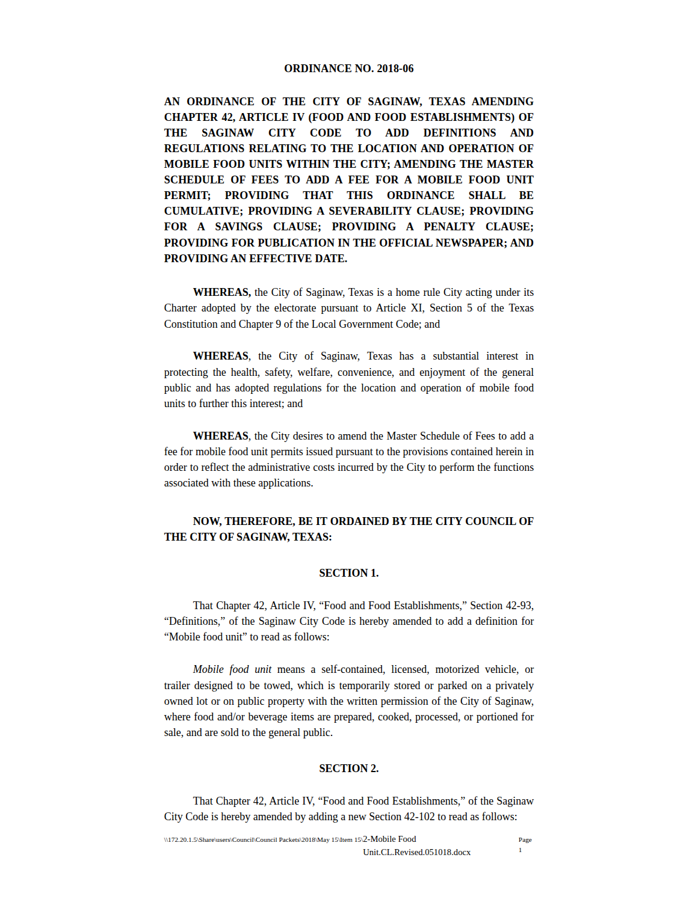ORDINANCE NO. 2018-06
AN ORDINANCE OF THE CITY OF SAGINAW, TEXAS AMENDING CHAPTER 42, ARTICLE IV (FOOD AND FOOD ESTABLISHMENTS) OF THE SAGINAW CITY CODE TO ADD DEFINITIONS AND REGULATIONS RELATING TO THE LOCATION AND OPERATION OF MOBILE FOOD UNITS WITHIN THE CITY; AMENDING THE MASTER SCHEDULE OF FEES TO ADD A FEE FOR A MOBILE FOOD UNIT PERMIT; PROVIDING THAT THIS ORDINANCE SHALL BE CUMULATIVE; PROVIDING A SEVERABILITY CLAUSE; PROVIDING FOR A SAVINGS CLAUSE; PROVIDING A PENALTY CLAUSE; PROVIDING FOR PUBLICATION IN THE OFFICIAL NEWSPAPER; AND PROVIDING AN EFFECTIVE DATE.
WHEREAS, the City of Saginaw, Texas is a home rule City acting under its Charter adopted by the electorate pursuant to Article XI, Section 5 of the Texas Constitution and Chapter 9 of the Local Government Code; and
WHEREAS, the City of Saginaw, Texas has a substantial interest in protecting the health, safety, welfare, convenience, and enjoyment of the general public and has adopted regulations for the location and operation of mobile food units to further this interest; and
WHEREAS, the City desires to amend the Master Schedule of Fees to add a fee for mobile food unit permits issued pursuant to the provisions contained herein in order to reflect the administrative costs incurred by the City to perform the functions associated with these applications.
NOW, THEREFORE, BE IT ORDAINED BY THE CITY COUNCIL OF THE CITY OF SAGINAW, TEXAS:
SECTION 1.
That Chapter 42, Article IV, “Food and Food Establishments,” Section 42-93, “Definitions,” of the Saginaw City Code is hereby amended to add a definition for “Mobile food unit” to read as follows:
Mobile food unit means a self-contained, licensed, motorized vehicle, or trailer designed to be towed, which is temporarily stored or parked on a privately owned lot or on public property with the written permission of the City of Saginaw, where food and/or beverage items are prepared, cooked, processed, or portioned for sale, and are sold to the general public.
SECTION 2.
That Chapter 42, Article IV, “Food and Food Establishments,” of the Saginaw City Code is hereby amended by adding a new Section 42-102 to read as follows:
\\172.20.1.5\Share\users\Council\Council Packets\2018\May 15\Item 15\2-Mobile Food Unit.CL.Revised.051018.docx Page 1